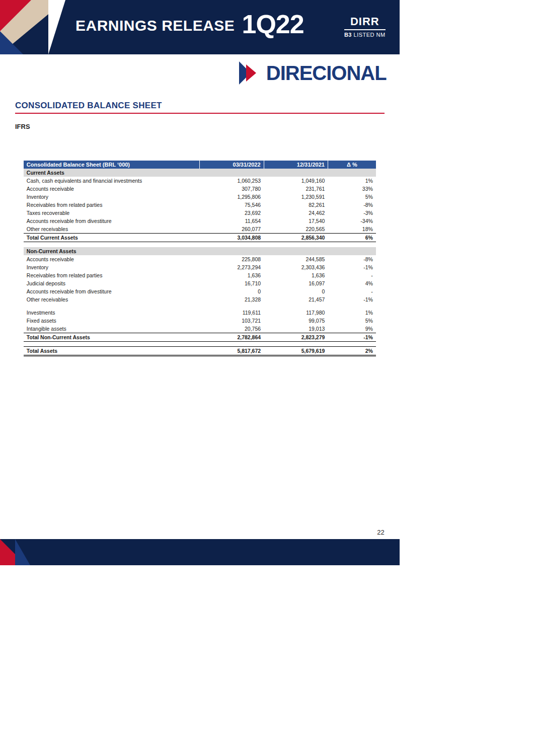EARNINGS RELEASE
1Q22
DIRR
B3 LISTED NM
DIRECIONAL
CONSOLIDATED BALANCE SHEET
IFRS
| Consolidated Balance Sheet (BRL ‘000) | 03/31/2022 | 12/31/2021 | Δ % |
| --- | --- | --- | --- |
| Current Assets |
| Cash, cash equivalents and financial investments | 1,060,253 | 1,049,160 | 1% |
| Accounts receivable | 307,780 | 231,761 | 33% |
| Inventory | 1,295,806 | 1,230,591 | 5% |
| Receivables from related parties | 75,546 | 82,261 | -8% |
| Taxes recoverable | 23,692 | 24,462 | -3% |
| Accounts receivable from divestiture | 11,654 | 17,540 | -34% |
| Other receivables | 260,077 | 220,565 | 18% |
| Total Current Assets | 3,034,808 | 2,856,340 | 6% |
| Non-Current Assets |
| Accounts receivable | 225,808 | 244,585 | -8% |
| Inventory | 2,273,294 | 2,303,436 | -1% |
| Receivables from related parties | 1,636 | 1,636 | - |
| Judicial deposits | 16,710 | 16,097 | 4% |
| Accounts receivable from divestiture | 0 | 0 | - |
| Other receivables | 21,328 | 21,457 | -1% |
| Investments | 119,611 | 117,980 | 1% |
| Fixed assets | 103,721 | 99,075 | 5% |
| Intangible assets | 20,756 | 19,013 | 9% |
| Total Non-Current Assets | 2,782,864 | 2,823,279 | -1% |
| Total Assets | 5,817,672 | 5,679,619 | 2% |
22